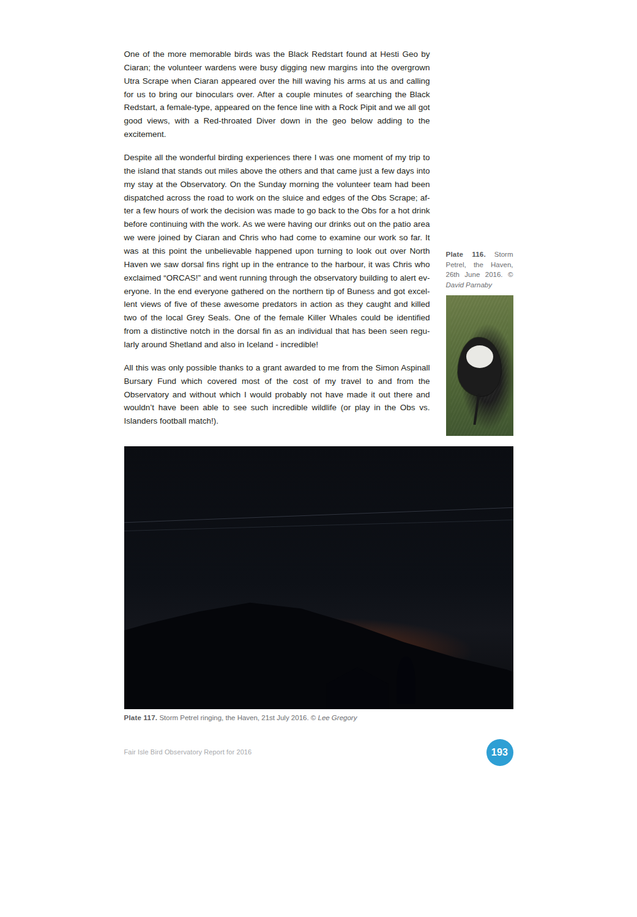One of the more memorable birds was the Black Redstart found at Hesti Geo by Ciaran; the volunteer wardens were busy digging new margins into the overgrown Utra Scrape when Ciaran appeared over the hill waving his arms at us and calling for us to bring our binoculars over. After a couple minutes of searching the Black Redstart, a female-type, appeared on the fence line with a Rock Pipit and we all got good views, with a Red-throated Diver down in the geo below adding to the excitement.
Despite all the wonderful birding experiences there I was one moment of my trip to the island that stands out miles above the others and that came just a few days into my stay at the Observatory. On the Sunday morning the volunteer team had been dispatched across the road to work on the sluice and edges of the Obs Scrape; after a few hours of work the decision was made to go back to the Obs for a hot drink before continuing with the work. As we were having our drinks out on the patio area we were joined by Ciaran and Chris who had come to examine our work so far. It was at this point the unbelievable happened upon turning to look out over North Haven we saw dorsal fins right up in the entrance to the harbour, it was Chris who exclaimed “ORCAS!” and went running through the observatory building to alert everyone. In the end everyone gathered on the northern tip of Buness and got excellent views of five of these awesome predators in action as they caught and killed two of the local Grey Seals. One of the female Killer Whales could be identified from a distinctive notch in the dorsal fin as an individual that has been seen regularly around Shetland and also in Iceland - incredible!
All this was only possible thanks to a grant awarded to me from the Simon Aspinall Bursary Fund which covered most of the cost of my travel to and from the Observatory and without which I would probably not have made it out there and wouldn’t have been able to see such incredible wildlife (or play in the Obs vs. Islanders football match!).
Plate 116. Storm Petrel, the Haven, 26th June 2016. © David Parnaby
Plate 117. Storm Petrel ringing, the Haven, 21st July 2016. © Lee Gregory
Fair Isle Bird Observatory Report for 2016
193